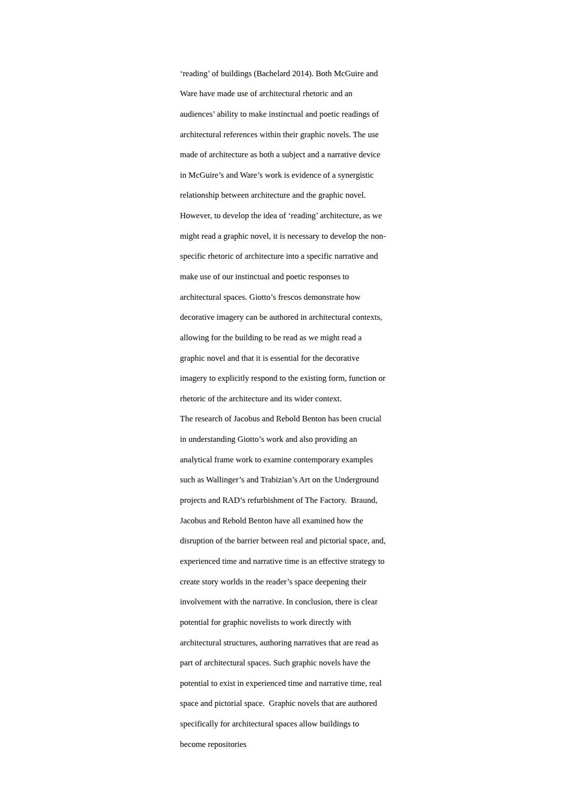‘reading’ of buildings (Bachelard 2014). Both McGuire and Ware have made use of architectural rhetoric and an audiences’ ability to make instinctual and poetic readings of architectural references within their graphic novels. The use made of architecture as both a subject and a narrative device in McGuire’s and Ware’s work is evidence of a synergistic relationship between architecture and the graphic novel.
However, to develop the idea of ‘reading’ architecture, as we might read a graphic novel, it is necessary to develop the non-specific rhetoric of architecture into a specific narrative and make use of our instinctual and poetic responses to architectural spaces. Giotto’s frescos demonstrate how decorative imagery can be authored in architectural contexts, allowing for the building to be read as we might read a graphic novel and that it is essential for the decorative imagery to explicitly respond to the existing form, function or rhetoric of the architecture and its wider context.
The research of Jacobus and Rebold Benton has been crucial in understanding Giotto’s work and also providing an analytical frame work to examine contemporary examples such as Wallinger’s and Trabizian’s Art on the Underground projects and RAD’s refurbishment of The Factory. Braund, Jacobus and Rebold Benton have all examined how the disruption of the barrier between real and pictorial space, and, experienced time and narrative time is an effective strategy to create story worlds in the reader’s space deepening their involvement with the narrative. In conclusion, there is clear potential for graphic novelists to work directly with architectural structures, authoring narratives that are read as part of architectural spaces. Such graphic novels have the potential to exist in experienced time and narrative time, real space and pictorial space. Graphic novels that are authored specifically for architectural spaces allow buildings to become repositories